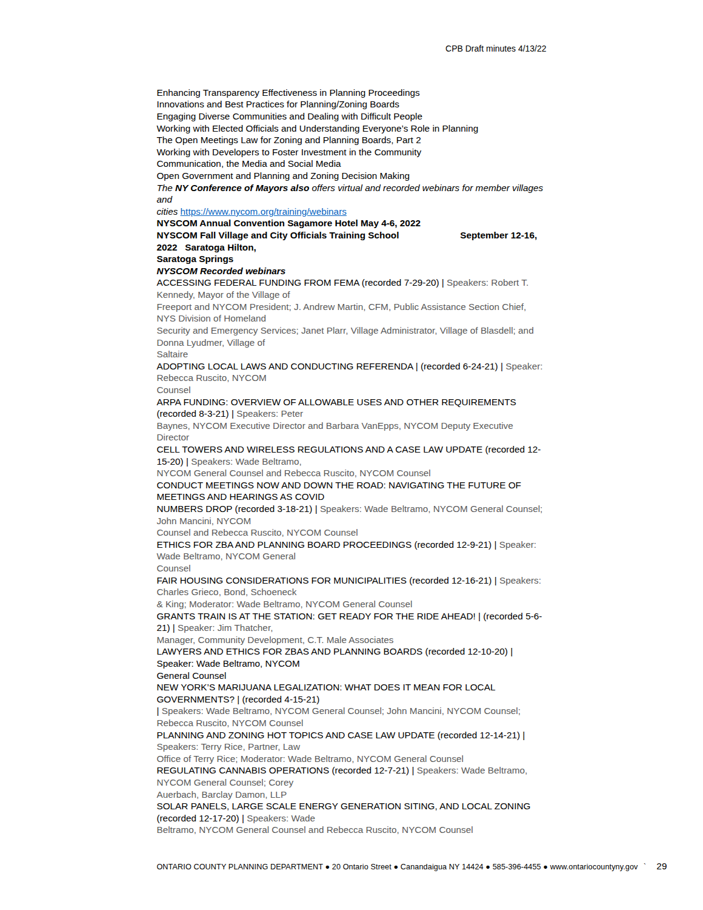CPB Draft minutes 4/13/22
Enhancing Transparency Effectiveness in Planning Proceedings
Innovations and Best Practices for Planning/Zoning Boards
Engaging Diverse Communities and Dealing with Difficult People
Working with Elected Officials and Understanding Everyone’s Role in Planning
The Open Meetings Law for Zoning and Planning Boards, Part 2
Working with Developers to Foster Investment in the Community
Communication, the Media and Social Media
Open Government and Planning and Zoning Decision Making
The NY Conference of Mayors also offers virtual and recorded webinars for member villages and
cities https://www.nycom.org/training/webinars
NYSCOM Annual Convention Sagamore Hotel May 4-6, 2022
NYSCOM Fall Village and City Officials Training School September 12-16, 2022 Saratoga Hilton,
Saratoga Springs
NYSCOM Recorded webinars
ACCESSING FEDERAL FUNDING FROM FEMA (recorded 7-29-20) | Speakers: Robert T. Kennedy, Mayor of the Village of
Freeport and NYCOM President; J. Andrew Martin, CFM, Public Assistance Section Chief, NYS Division of Homeland
Security and Emergency Services; Janet Plarr, Village Administrator, Village of Blasdell; and Donna Lyudmer, Village of
Saltaire
ADOPTING LOCAL LAWS AND CONDUCTING REFERENDA | (recorded 6-24-21) | Speaker: Rebecca Ruscito, NYCOM
Counsel
ARPA FUNDING: OVERVIEW OF ALLOWABLE USES AND OTHER REQUIREMENTS (recorded 8-3-21) | Speakers: Peter
Baynes, NYCOM Executive Director and Barbara VanEpps, NYCOM Deputy Executive Director
CELL TOWERS AND WIRELESS REGULATIONS AND A CASE LAW UPDATE (recorded 12-15-20) | Speakers: Wade Beltramo,
NYCOM General Counsel and Rebecca Ruscito, NYCOM Counsel
CONDUCT MEETINGS NOW AND DOWN THE ROAD: NAVIGATING THE FUTURE OF MEETINGS AND HEARINGS AS COVID
NUMBERS DROP (recorded 3-18-21) | Speakers: Wade Beltramo, NYCOM General Counsel; John Mancini, NYCOM
Counsel and Rebecca Ruscito, NYCOM Counsel
ETHICS FOR ZBA AND PLANNING BOARD PROCEEDINGS (recorded 12-9-21) | Speaker: Wade Beltramo, NYCOM General
Counsel
FAIR HOUSING CONSIDERATIONS FOR MUNICIPALITIES (recorded 12-16-21) | Speakers: Charles Grieco, Bond, Schoeneck
& King; Moderator: Wade Beltramo, NYCOM General Counsel
GRANTS TRAIN IS AT THE STATION: GET READY FOR THE RIDE AHEAD! | (recorded 5-6-21) | Speaker: Jim Thatcher,
Manager, Community Development, C.T. Male Associates
LAWYERS AND ETHICS FOR ZBAS AND PLANNING BOARDS (recorded 12-10-20) | Speaker: Wade Beltramo, NYCOM
General Counsel
NEW YORK’S MARIJUANA LEGALIZATION: WHAT DOES IT MEAN FOR LOCAL GOVERNMENTS? | (recorded 4-15-21)
| Speakers: Wade Beltramo, NYCOM General Counsel; John Mancini, NYCOM Counsel; Rebecca Ruscito, NYCOM Counsel
PLANNING AND ZONING HOT TOPICS AND CASE LAW UPDATE (recorded 12-14-21) | Speakers: Terry Rice, Partner, Law
Office of Terry Rice; Moderator: Wade Beltramo, NYCOM General Counsel
REGULATING CANNABIS OPERATIONS (recorded 12-7-21) | Speakers: Wade Beltramo, NYCOM General Counsel; Corey
Auerbach, Barclay Damon, LLP
SOLAR PANELS, LARGE SCALE ENERGY GENERATION SITING, AND LOCAL ZONING (recorded 12-17-20) | Speakers: Wade
Beltramo, NYCOM General Counsel and Rebecca Ruscito, NYCOM Counsel
ONTARIO COUNTY PLANNING DEPARTMENT ● 20 Ontario Street ● Canandaigua NY 14424 ● 585-396-4455 ● www.ontariocountyny.gov `29